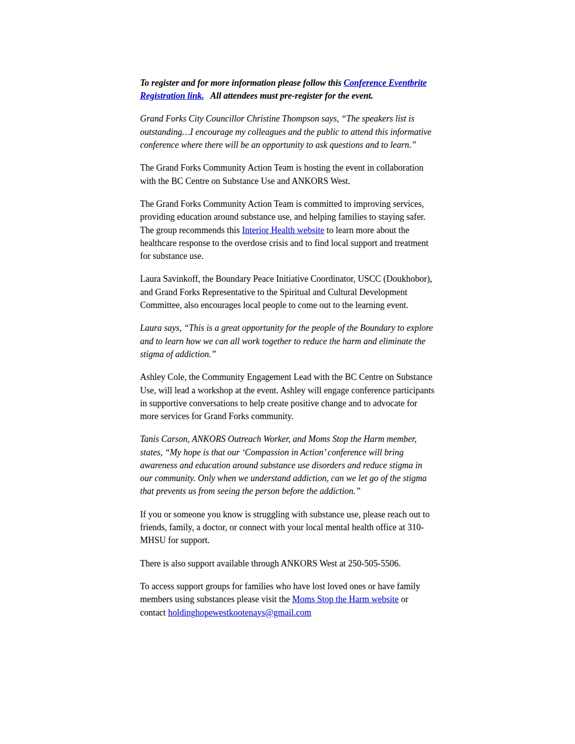To register and for more information please follow this Conference Eventbrite Registration link. All attendees must pre-register for the event.
Grand Forks City Councillor Christine Thompson says, “The speakers list is outstanding…I encourage my colleagues and the public to attend this informative conference where there will be an opportunity to ask questions and to learn.”
The Grand Forks Community Action Team is hosting the event in collaboration with the BC Centre on Substance Use and ANKORS West.
The Grand Forks Community Action Team is committed to improving services, providing education around substance use, and helping families to staying safer. The group recommends this Interior Health website to learn more about the healthcare response to the overdose crisis and to find local support and treatment for substance use.
Laura Savinkoff, the Boundary Peace Initiative Coordinator, USCC (Doukhobor), and Grand Forks Representative to the Spiritual and Cultural Development Committee, also encourages local people to come out to the learning event.
Laura says, “This is a great opportunity for the people of the Boundary to explore and to learn how we can all work together to reduce the harm and eliminate the stigma of addiction.”
Ashley Cole, the Community Engagement Lead with the BC Centre on Substance Use, will lead a workshop at the event. Ashley will engage conference participants in supportive conversations to help create positive change and to advocate for more services for Grand Forks community.
Tanis Carson, ANKORS Outreach Worker, and Moms Stop the Harm member, states, “My hope is that our ‘Compassion in Action’ conference will bring awareness and education around substance use disorders and reduce stigma in our community. Only when we understand addiction, can we let go of the stigma that prevents us from seeing the person before the addiction.”
If you or someone you know is struggling with substance use, please reach out to friends, family, a doctor, or connect with your local mental health office at 310-MHSU for support.
There is also support available through ANKORS West at 250-505-5506.
To access support groups for families who have lost loved ones or have family members using substances please visit the Moms Stop the Harm website or contact holdinghopewestkootenays@gmail.com